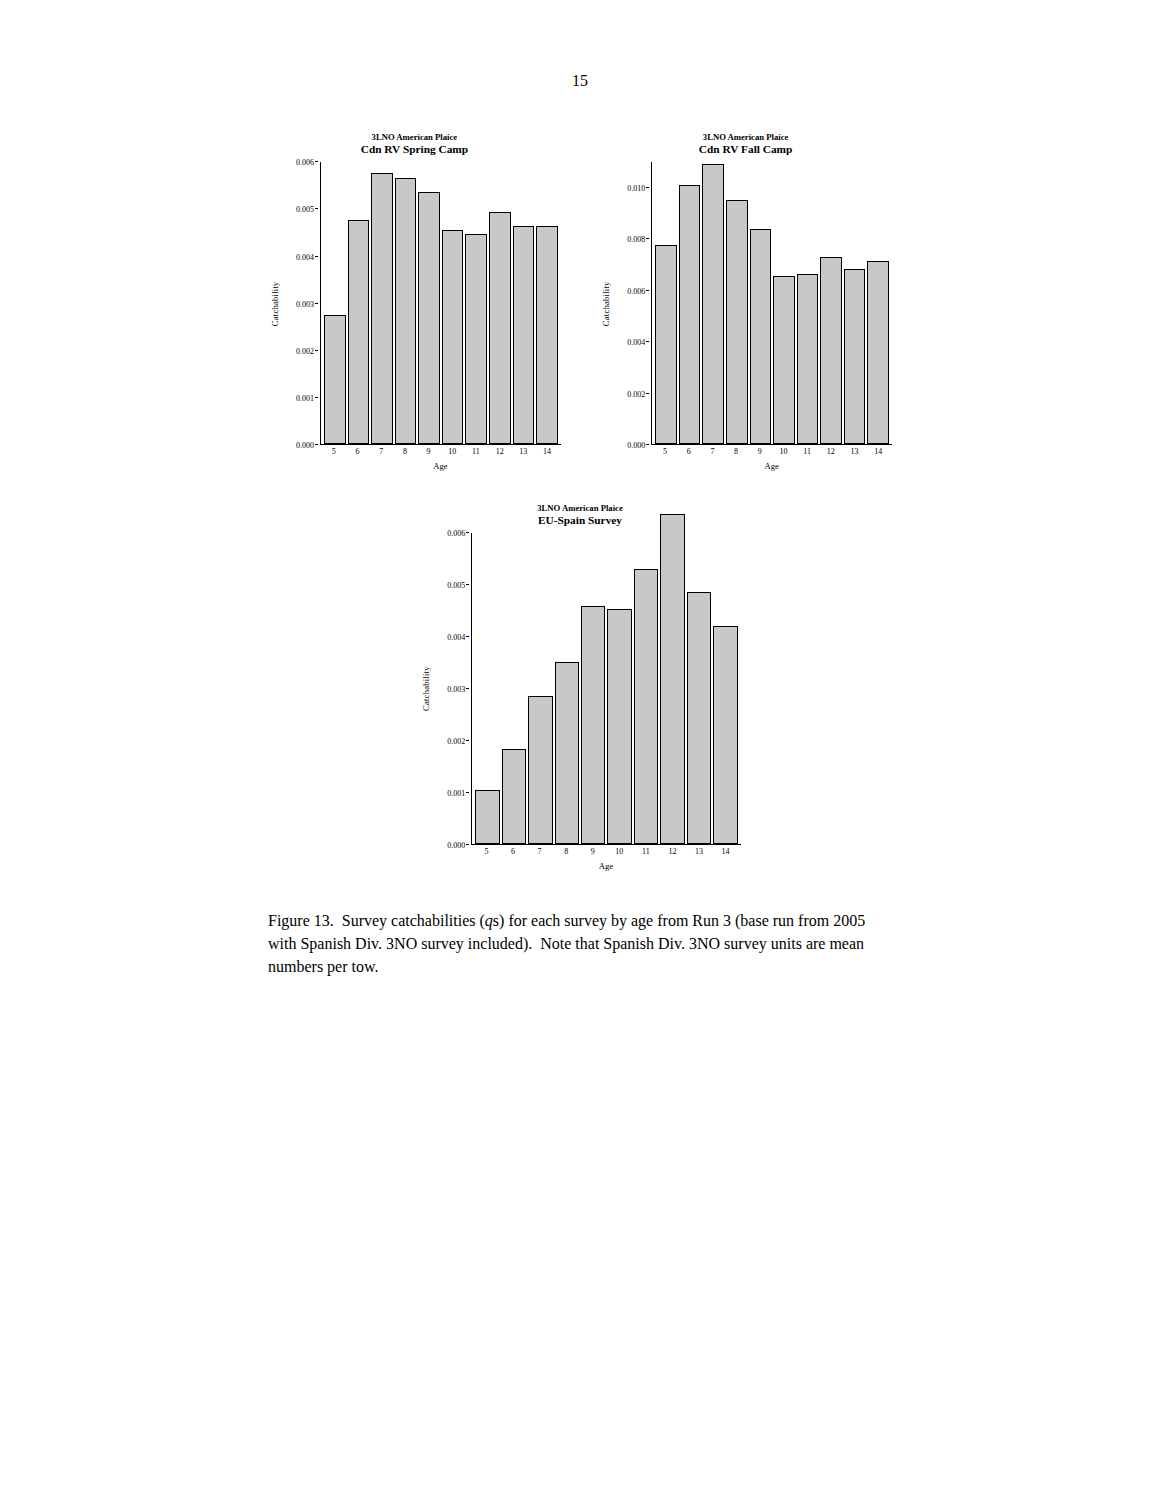15
3LNO American Plaice Cdn RV Spring Camp
Catchability
0.000 0.001 0.002 0.003 0.004 0.005 0.006
56789 1011121314
Age
3LNO American Plaice Cdn RV Fall Camp
Catchability
0.000 0.002 0.004 0.006 0.008 0.010
56789 1011121314
Age
3LNO American Plaice EU-Spain Survey
Catchability
0.000 0.001 0.002 0.003 0.004 0.005 0.006
56789 1011121314
Age
Figure 13. Survey catchabilities (qs) for each survey by age from Run 3 (base run from 2005 with Spanish Div. 3NO survey included). Note that Spanish Div. 3NO survey units are mean numbers per tow.